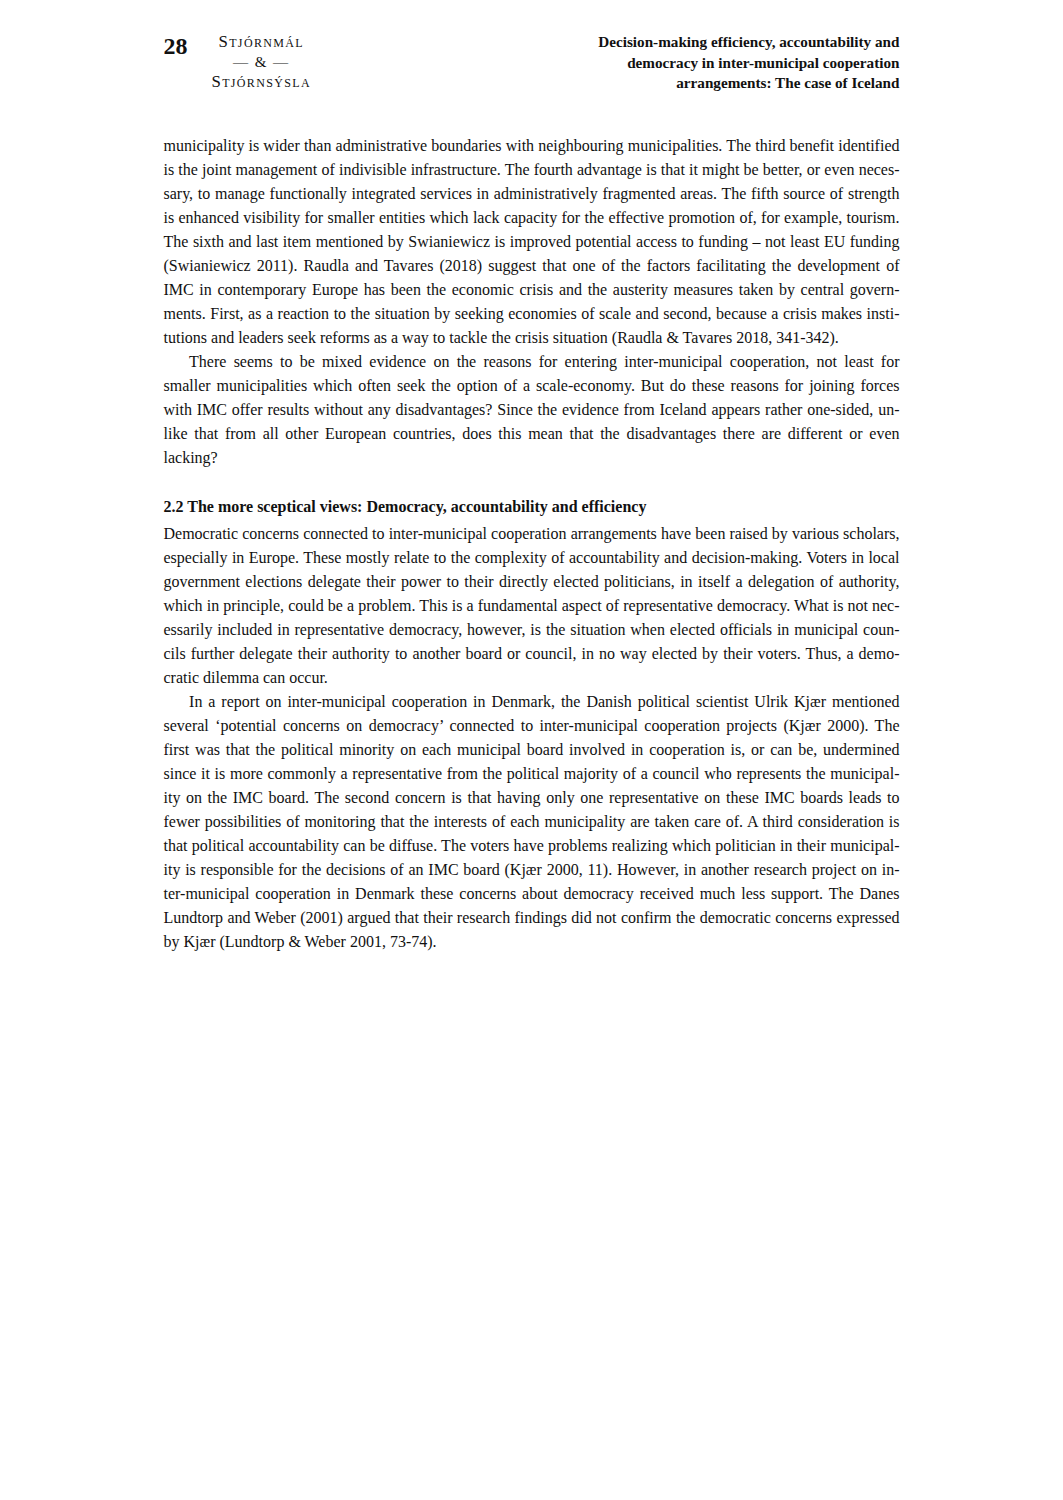28
Stjórnmál & Stjórnsýsla
Decision-making efficiency, accountability and democracy in inter-municipal cooperation arrangements: The case of Iceland
municipality is wider than administrative boundaries with neighbouring municipalities. The third benefit identified is the joint management of indivisible infrastructure. The fourth advantage is that it might be better, or even necessary, to manage functionally integrated services in administratively fragmented areas. The fifth source of strength is enhanced visibility for smaller entities which lack capacity for the effective promotion of, for example, tourism. The sixth and last item mentioned by Swianiewicz is improved potential access to funding – not least EU funding (Swianiewicz 2011). Raudla and Tavares (2018) suggest that one of the factors facilitating the development of IMC in contemporary Europe has been the economic crisis and the austerity measures taken by central governments. First, as a reaction to the situation by seeking economies of scale and second, because a crisis makes institutions and leaders seek reforms as a way to tackle the crisis situation (Raudla & Tavares 2018, 341-342).
There seems to be mixed evidence on the reasons for entering inter-municipal cooperation, not least for smaller municipalities which often seek the option of a scale-economy. But do these reasons for joining forces with IMC offer results without any disadvantages? Since the evidence from Iceland appears rather one-sided, unlike that from all other European countries, does this mean that the disadvantages there are different or even lacking?
2.2 The more sceptical views: Democracy, accountability and efficiency
Democratic concerns connected to inter-municipal cooperation arrangements have been raised by various scholars, especially in Europe. These mostly relate to the complexity of accountability and decision-making. Voters in local government elections delegate their power to their directly elected politicians, in itself a delegation of authority, which in principle, could be a problem. This is a fundamental aspect of representative democracy. What is not necessarily included in representative democracy, however, is the situation when elected officials in municipal councils further delegate their authority to another board or council, in no way elected by their voters. Thus, a democratic dilemma can occur.
In a report on inter-municipal cooperation in Denmark, the Danish political scientist Ulrik Kjær mentioned several ‘potential concerns on democracy’ connected to inter-municipal cooperation projects (Kjær 2000). The first was that the political minority on each municipal board involved in cooperation is, or can be, undermined since it is more commonly a representative from the political majority of a council who represents the municipality on the IMC board. The second concern is that having only one representative on these IMC boards leads to fewer possibilities of monitoring that the interests of each municipality are taken care of. A third consideration is that political accountability can be diffuse. The voters have problems realizing which politician in their municipality is responsible for the decisions of an IMC board (Kjær 2000, 11). However, in another research project on inter-municipal cooperation in Denmark these concerns about democracy received much less support. The Danes Lundtorp and Weber (2001) argued that their research findings did not confirm the democratic concerns expressed by Kjær (Lundtorp & Weber 2001, 73-74).